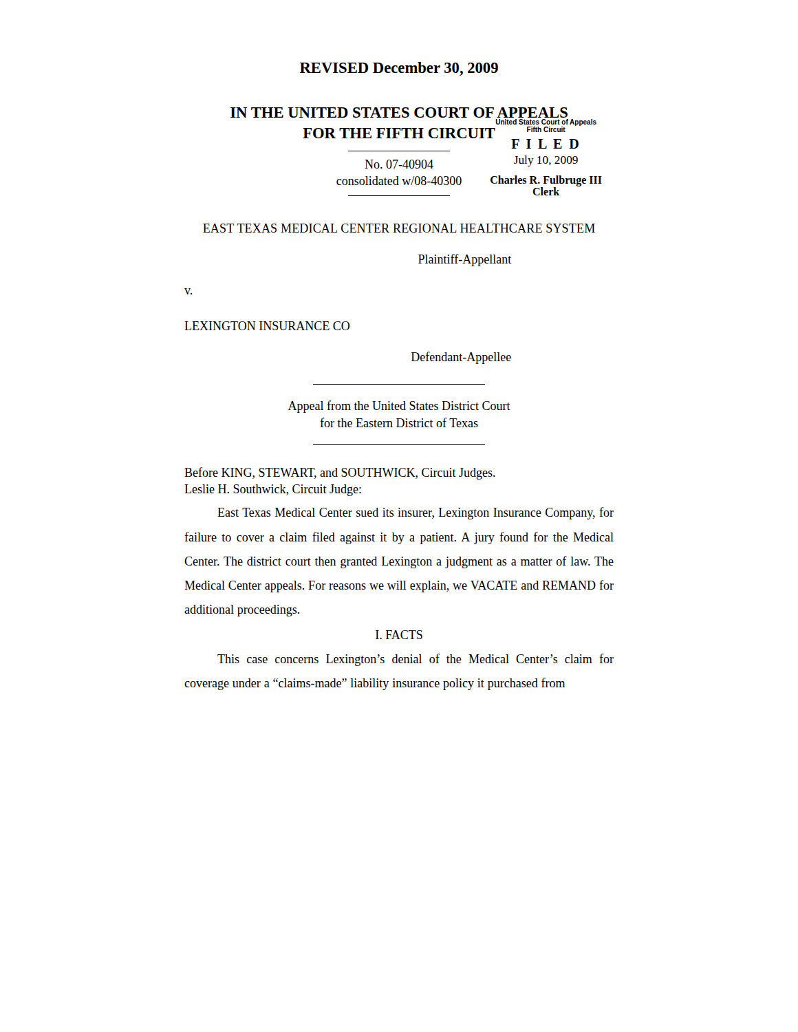REVISED December 30, 2009
IN THE UNITED STATES COURT OF APPEALS
FOR THE FIFTH CIRCUIT
United States Court of Appeals
Fifth Circuit
F I L E D
July 10, 2009
Charles R. Fulbruge III
Clerk
No. 07-40904
consolidated w/08-40300
EAST TEXAS MEDICAL CENTER REGIONAL HEALTHCARE SYSTEM
Plaintiff-Appellant
v.
LEXINGTON INSURANCE CO
Defendant-Appellee
Appeal from the United States District Court
for the Eastern District of Texas
Before KING, STEWART, and SOUTHWICK, Circuit Judges.
Leslie H. Southwick, Circuit Judge:
East Texas Medical Center sued its insurer, Lexington Insurance Company, for failure to cover a claim filed against it by a patient. A jury found for the Medical Center. The district court then granted Lexington a judgment as a matter of law. The Medical Center appeals. For reasons we will explain, we VACATE and REMAND for additional proceedings.
I. FACTS
This case concerns Lexington’s denial of the Medical Center’s claim for coverage under a “claims-made” liability insurance policy it purchased from